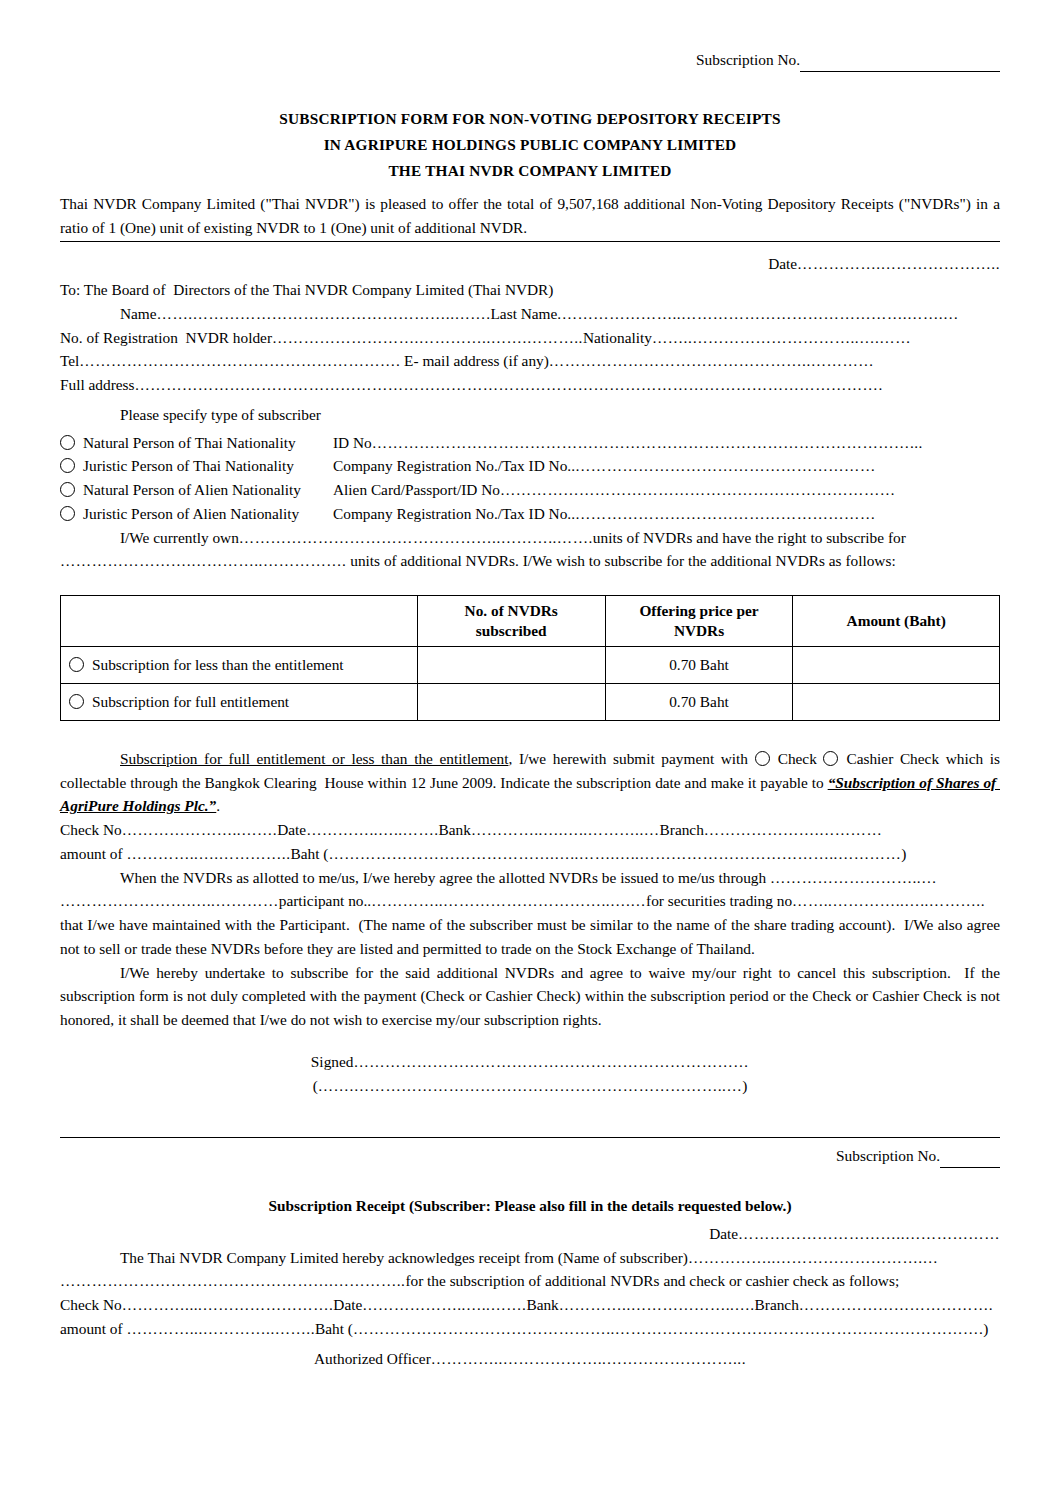Subscription No.
SUBSCRIPTION FORM FOR NON-VOTING DEPOSITORY RECEIPTS
IN AGRIPURE HOLDINGS PUBLIC COMPANY LIMITED
THE THAI NVDR COMPANY LIMITED
Thai NVDR Company Limited ("Thai NVDR") is pleased to offer the total of 9,507,168 additional Non-Voting Depository Receipts ("NVDRs") in a ratio of 1 (One) unit of existing NVDR to 1 (One) unit of additional NVDR.
Date…………….…………………..
To: The Board of Directors of the Thai NVDR Company Limited (Thai NVDR)
Name…….…………………………………………..……. Last Name.…………………..…………………………………….…….…
No. of Registration NVDR holder……………………….…………..…….……….. Nationality……..…………………………..….……
Tel……………………………………………………. E- mail address (if any)…………………………………………..…………
Full address…………………………………………………………………………………………………………………………….
Please specify type of subscriber
Natural Person of Thai Nationality ID No…………………………………………………………………………………………...
Juristic Person of Thai Nationality Company Registration No./Tax ID No..…………………………………………………
Natural Person of Alien Nationality Alien Card/Passport/ID No…………………………………………………………………
Juristic Person of Alien Nationality Company Registration No./Tax ID No..…………………………………………………
I/We currently own…………………………………………..………..……. units of NVDRs and have the right to subscribe for
…………………….…………..……………. units of additional NVDRs. I/We wish to subscribe for the additional NVDRs as follows:
| | No. of NVDRs subscribed | Offering price per NVDRs | Amount (Baht) |
| --- | --- | --- | --- |
| Subscription for less than the entitlement | | 0.70 Baht | |
| Subscription for full entitlement | | 0.70 Baht | |
Subscription for full entitlement or less than the entitlement, I/we herewith submit payment with Check Cashier Check which is collectable through the Bangkok Clearing House within 12 June 2009. Indicate the subscription date and make it payable to “Subscription of Shares of AgriPure Holdings Plc.”.
Check No…………………..……. Date…………..…..……. Bank…………..….…..………..…Branch………………….…………
amount of …………..….………….. Baht (…………………………………….…..…….…..………………………………..…………)
When the NVDRs as allotted to me/us, I/we hereby agree the allotted NVDRs be issued to me/us through ………………………..…
…………………….…..…………participant no..…………..…………………………..….…for securities trading no……..…………..…..………..
that I/we have maintained with the Participant. (The name of the subscriber must be similar to the name of the share trading account). I/We also agree not to sell or trade these NVDRs before they are listed and permitted to trade on the Stock Exchange of Thailand.
I/We hereby undertake to subscribe for the said additional NVDRs and agree to waive my/our right to cancel this subscription. If the subscription form is not duly completed with the payment (Check or Cashier Check) within the subscription period or the Check or Cashier Check is not honored, it shall be deemed that I/we do not wish to exercise my/our subscription rights.
Signed…………………………………………………………………
(…….……………………………………………………………..…)
Subscription No.
Subscription Receipt (Subscriber: Please also fill in the details requested below.)
Date…………………………..………………
The Thai NVDR Company Limited hereby acknowledges receipt from (Name of subscriber)……………..……………………….…
…………………………………………….………….. for the subscription of additional NVDRs and check or cashier check as follows;
Check No…………....……………………. Date………………..…..……. Bank…………..………………..…. Branch……………………………….
amount of …………...…………..…….. Baht (…………………………………………..…………………………………………………………….)
Authorized Officer…………..………………..……………………...